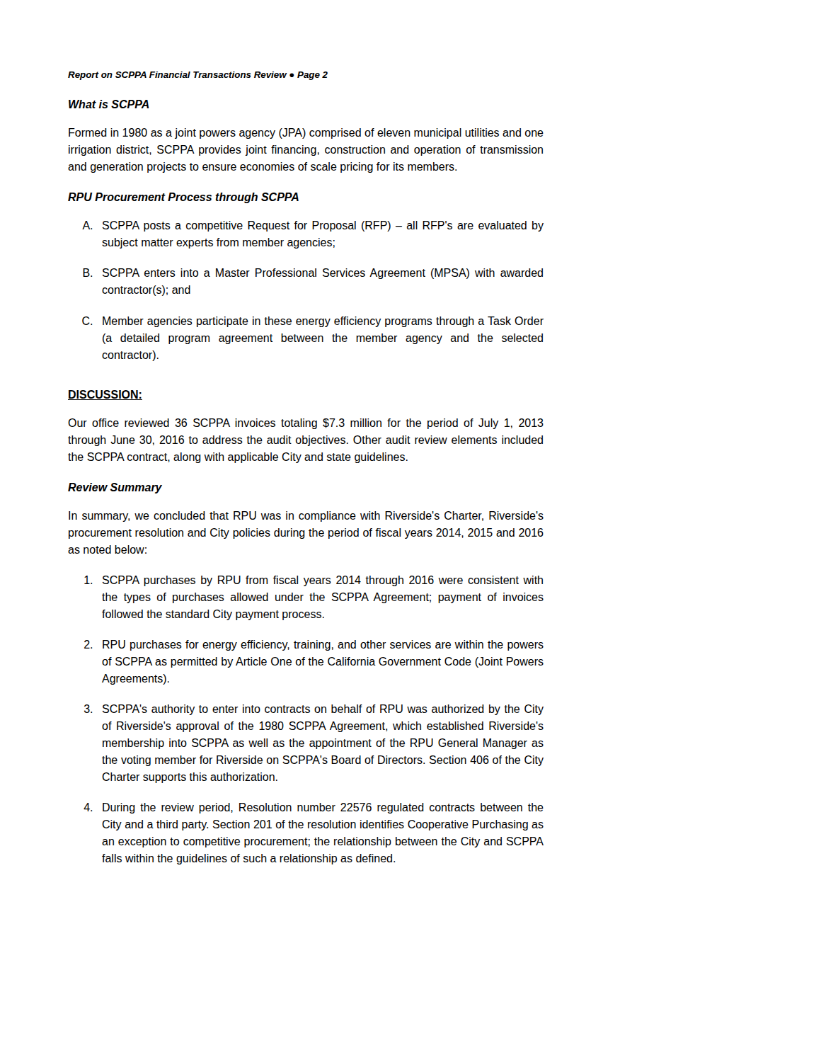Report on SCPPA Financial Transactions Review ● Page 2
What is SCPPA
Formed in 1980 as a joint powers agency (JPA) comprised of eleven municipal utilities and one irrigation district, SCPPA provides joint financing, construction and operation of transmission and generation projects to ensure economies of scale pricing for its members.
RPU Procurement Process through SCPPA
SCPPA posts a competitive Request for Proposal (RFP) – all RFP's are evaluated by subject matter experts from member agencies;
SCPPA enters into a Master Professional Services Agreement (MPSA) with awarded contractor(s); and
Member agencies participate in these energy efficiency programs through a Task Order (a detailed program agreement between the member agency and the selected contractor).
DISCUSSION:
Our office reviewed 36 SCPPA invoices totaling $7.3 million for the period of July 1, 2013 through June 30, 2016 to address the audit objectives. Other audit review elements included the SCPPA contract, along with applicable City and state guidelines.
Review Summary
In summary, we concluded that RPU was in compliance with Riverside's Charter, Riverside's procurement resolution and City policies during the period of fiscal years 2014, 2015 and 2016 as noted below:
SCPPA purchases by RPU from fiscal years 2014 through 2016 were consistent with the types of purchases allowed under the SCPPA Agreement; payment of invoices followed the standard City payment process.
RPU purchases for energy efficiency, training, and other services are within the powers of SCPPA as permitted by Article One of the California Government Code (Joint Powers Agreements).
SCPPA's authority to enter into contracts on behalf of RPU was authorized by the City of Riverside's approval of the 1980 SCPPA Agreement, which established Riverside's membership into SCPPA as well as the appointment of the RPU General Manager as the voting member for Riverside on SCPPA's Board of Directors. Section 406 of the City Charter supports this authorization.
During the review period, Resolution number 22576 regulated contracts between the City and a third party. Section 201 of the resolution identifies Cooperative Purchasing as an exception to competitive procurement; the relationship between the City and SCPPA falls within the guidelines of such a relationship as defined.